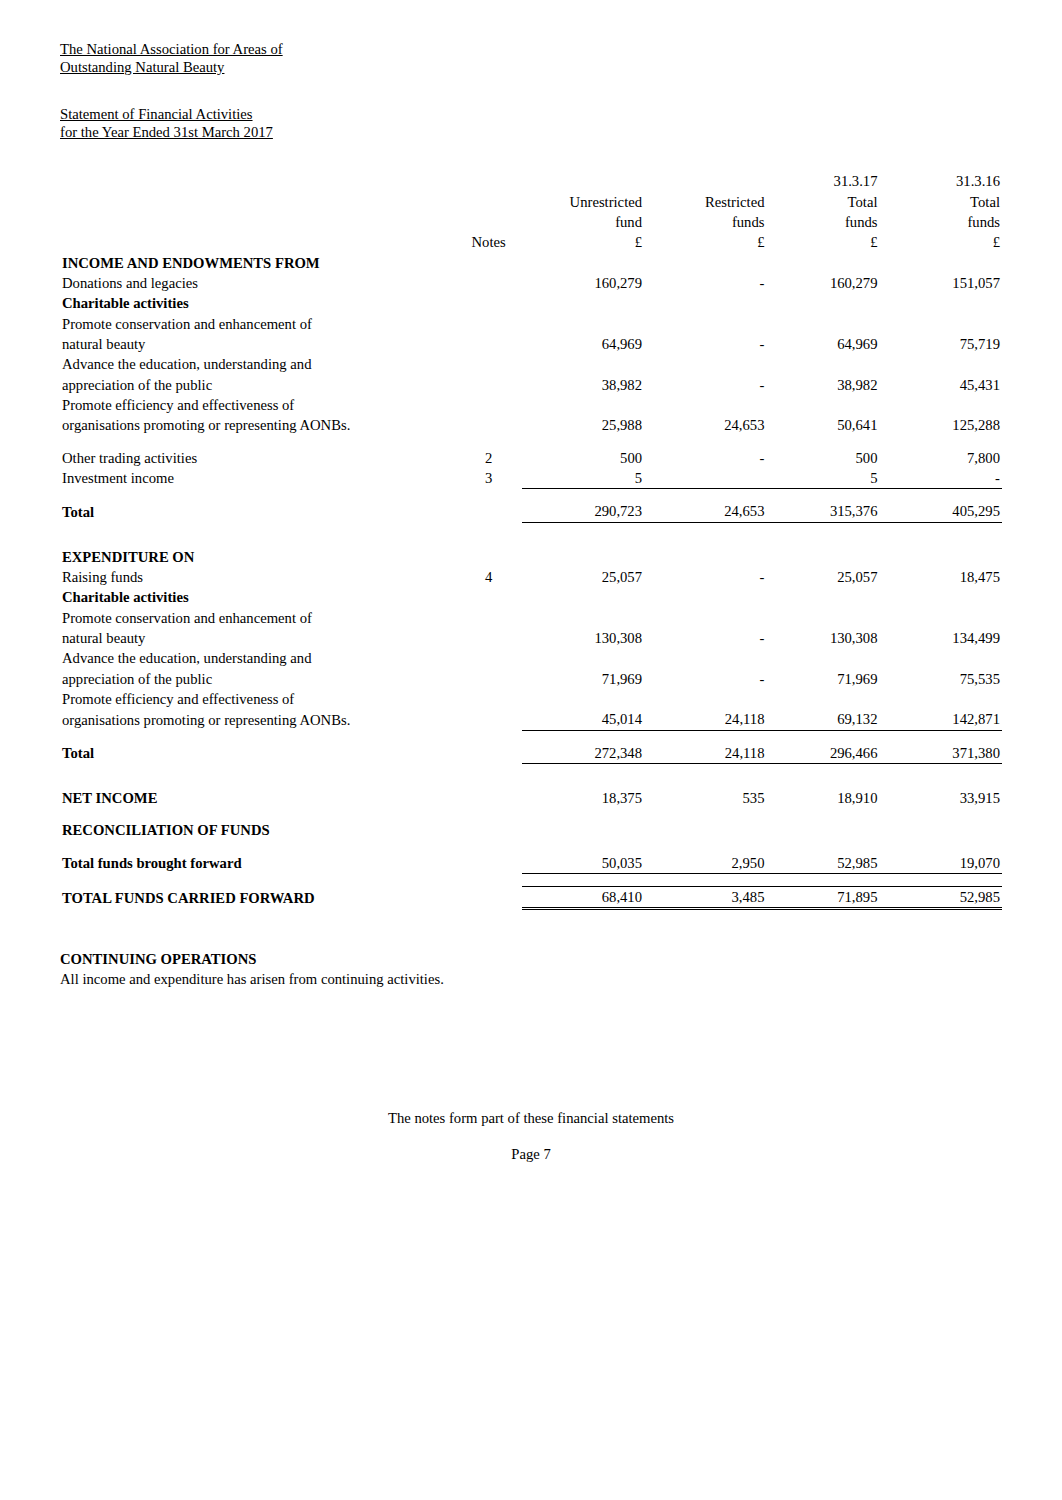The National Association for Areas of
Outstanding Natural Beauty
Statement of Financial Activities
for the Year Ended 31st March 2017
| | | | | 31.3.17 | 31.3.16 |
| | | Unrestricted | Restricted | Total | Total |
| | | fund | funds | funds | funds |
| | Notes | £ | £ | £ | £ |
| INCOME AND ENDOWMENTS FROM | | | | | |
| Donations and legacies | | 160,279 | - | 160,279 | 151,057 |
| Charitable activities | | | | | |
| Promote conservation and enhancement of | | | | | |
| natural beauty | | 64,969 | - | 64,969 | 75,719 |
| Advance the education, understanding and | | | | | |
| appreciation of the public | | 38,982 | - | 38,982 | 45,431 |
| Promote efficiency and effectiveness of | | | | | |
| organisations promoting or representing AONBs. | | 25,988 | 24,653 | 50,641 | 125,288 |
| Other trading activities | 2 | 500 | - | 500 | 7,800 |
| Investment income | 3 | 5 | | 5 | - |
| Total | | 290,723 | 24,653 | 315,376 | 405,295 |
| EXPENDITURE ON | | | | | |
| Raising funds | 4 | 25,057 | - | 25,057 | 18,475 |
| Charitable activities | | | | | |
| Promote conservation and enhancement of | | | | | |
| natural beauty | | 130,308 | - | 130,308 | 134,499 |
| Advance the education, understanding and | | | | | |
| appreciation of the public | | 71,969 | - | 71,969 | 75,535 |
| Promote efficiency and effectiveness of | | | | | |
| organisations promoting or representing AONBs. | | 45,014 | 24,118 | 69,132 | 142,871 |
| Total | | 272,348 | 24,118 | 296,466 | 371,380 |
| NET INCOME | | 18,375 | 535 | 18,910 | 33,915 |
| RECONCILIATION OF FUNDS | | | | | |
| Total funds brought forward | | 50,035 | 2,950 | 52,985 | 19,070 |
| TOTAL FUNDS CARRIED FORWARD | | 68,410 | 3,485 | 71,895 | 52,985 |
CONTINUING OPERATIONS
All income and expenditure has arisen from continuing activities.
The notes form part of these financial statements
Page 7